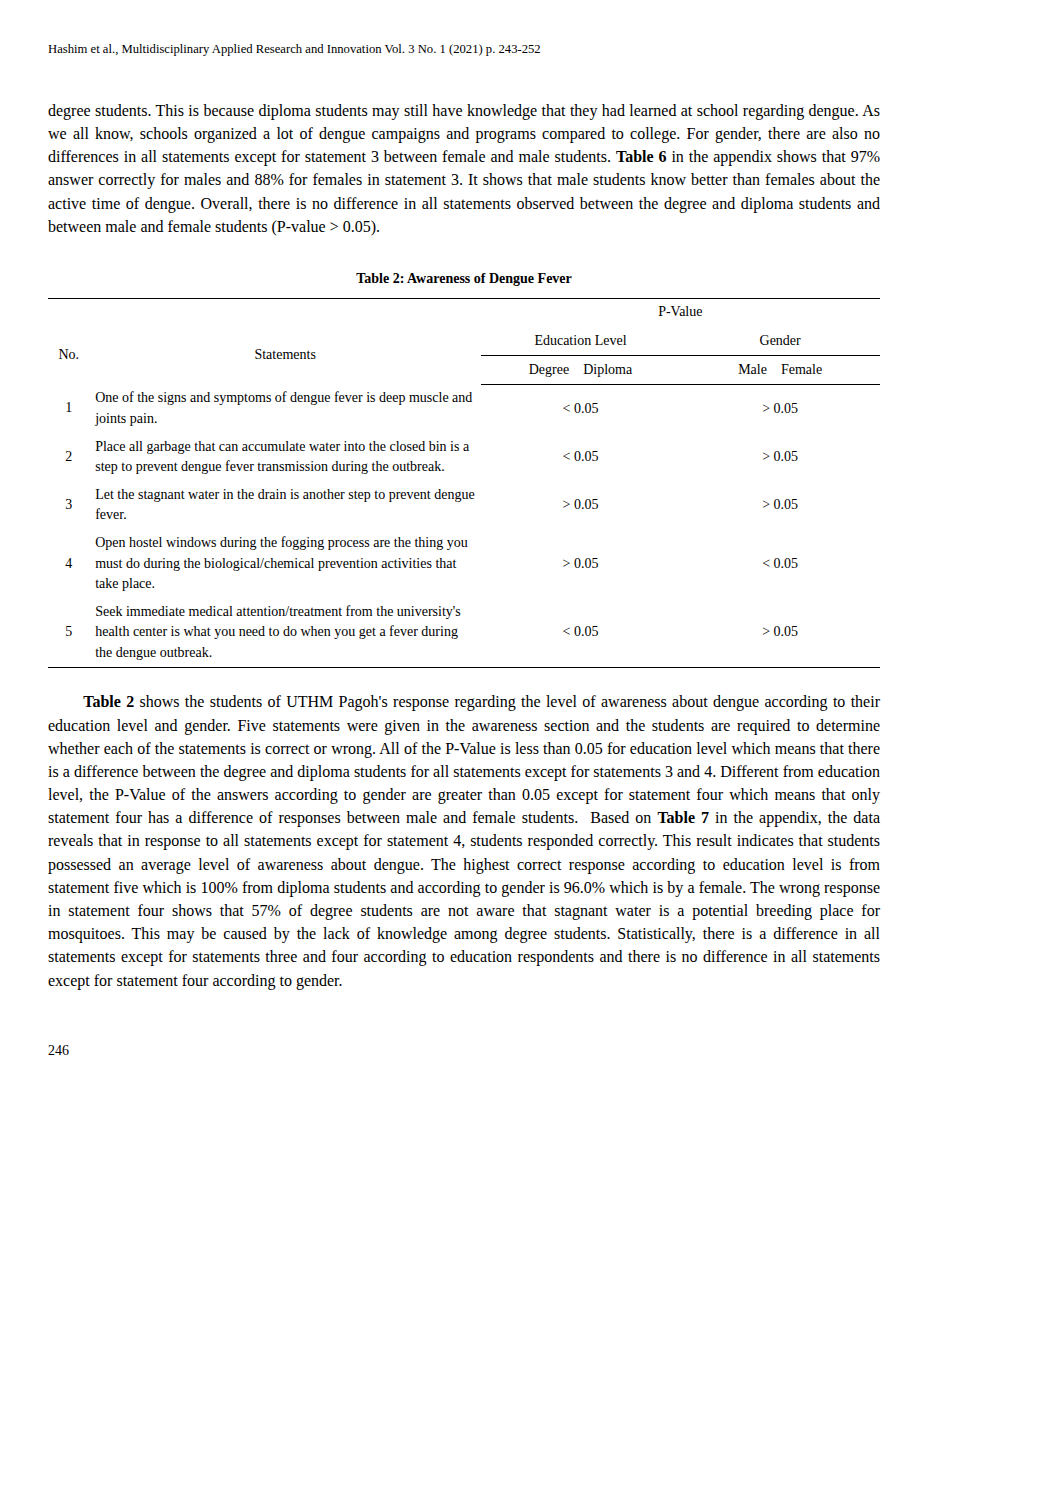Hashim et al., Multidisciplinary Applied Research and Innovation Vol. 3 No. 1 (2021) p. 243-252
degree students. This is because diploma students may still have knowledge that they had learned at school regarding dengue. As we all know, schools organized a lot of dengue campaigns and programs compared to college. For gender, there are also no differences in all statements except for statement 3 between female and male students. Table 6 in the appendix shows that 97% answer correctly for males and 88% for females in statement 3. It shows that male students know better than females about the active time of dengue. Overall, there is no difference in all statements observed between the degree and diploma students and between male and female students (P-value > 0.05).
Table 2: Awareness of Dengue Fever
| | | P-Value |
| --- | --- | --- |
| No. | Statements | Education Level | Gender |
| Degree Diploma | Male Female |
| 1 | One of the signs and symptoms of dengue fever is deep muscle and joints pain. | < 0.05 | > 0.05 |
| 2 | Place all garbage that can accumulate water into the closed bin is a step to prevent dengue fever transmission during the outbreak. | < 0.05 | > 0.05 |
| 3 | Let the stagnant water in the drain is another step to prevent dengue fever. | > 0.05 | > 0.05 |
| 4 | Open hostel windows during the fogging process are the thing you must do during the biological/chemical prevention activities that take place. | > 0.05 | < 0.05 |
| 5 | Seek immediate medical attention/treatment from the university's health center is what you need to do when you get a fever during the dengue outbreak. | < 0.05 | > 0.05 |
Table 2 shows the students of UTHM Pagoh's response regarding the level of awareness about dengue according to their education level and gender. Five statements were given in the awareness section and the students are required to determine whether each of the statements is correct or wrong. All of the P-Value is less than 0.05 for education level which means that there is a difference between the degree and diploma students for all statements except for statements 3 and 4. Different from education level, the P-Value of the answers according to gender are greater than 0.05 except for statement four which means that only statement four has a difference of responses between male and female students. Based on Table 7 in the appendix, the data reveals that in response to all statements except for statement 4, students responded correctly. This result indicates that students possessed an average level of awareness about dengue. The highest correct response according to education level is from statement five which is 100% from diploma students and according to gender is 96.0% which is by a female. The wrong response in statement four shows that 57% of degree students are not aware that stagnant water is a potential breeding place for mosquitoes. This may be caused by the lack of knowledge among degree students. Statistically, there is a difference in all statements except for statements three and four according to education respondents and there is no difference in all statements except for statement four according to gender.
246